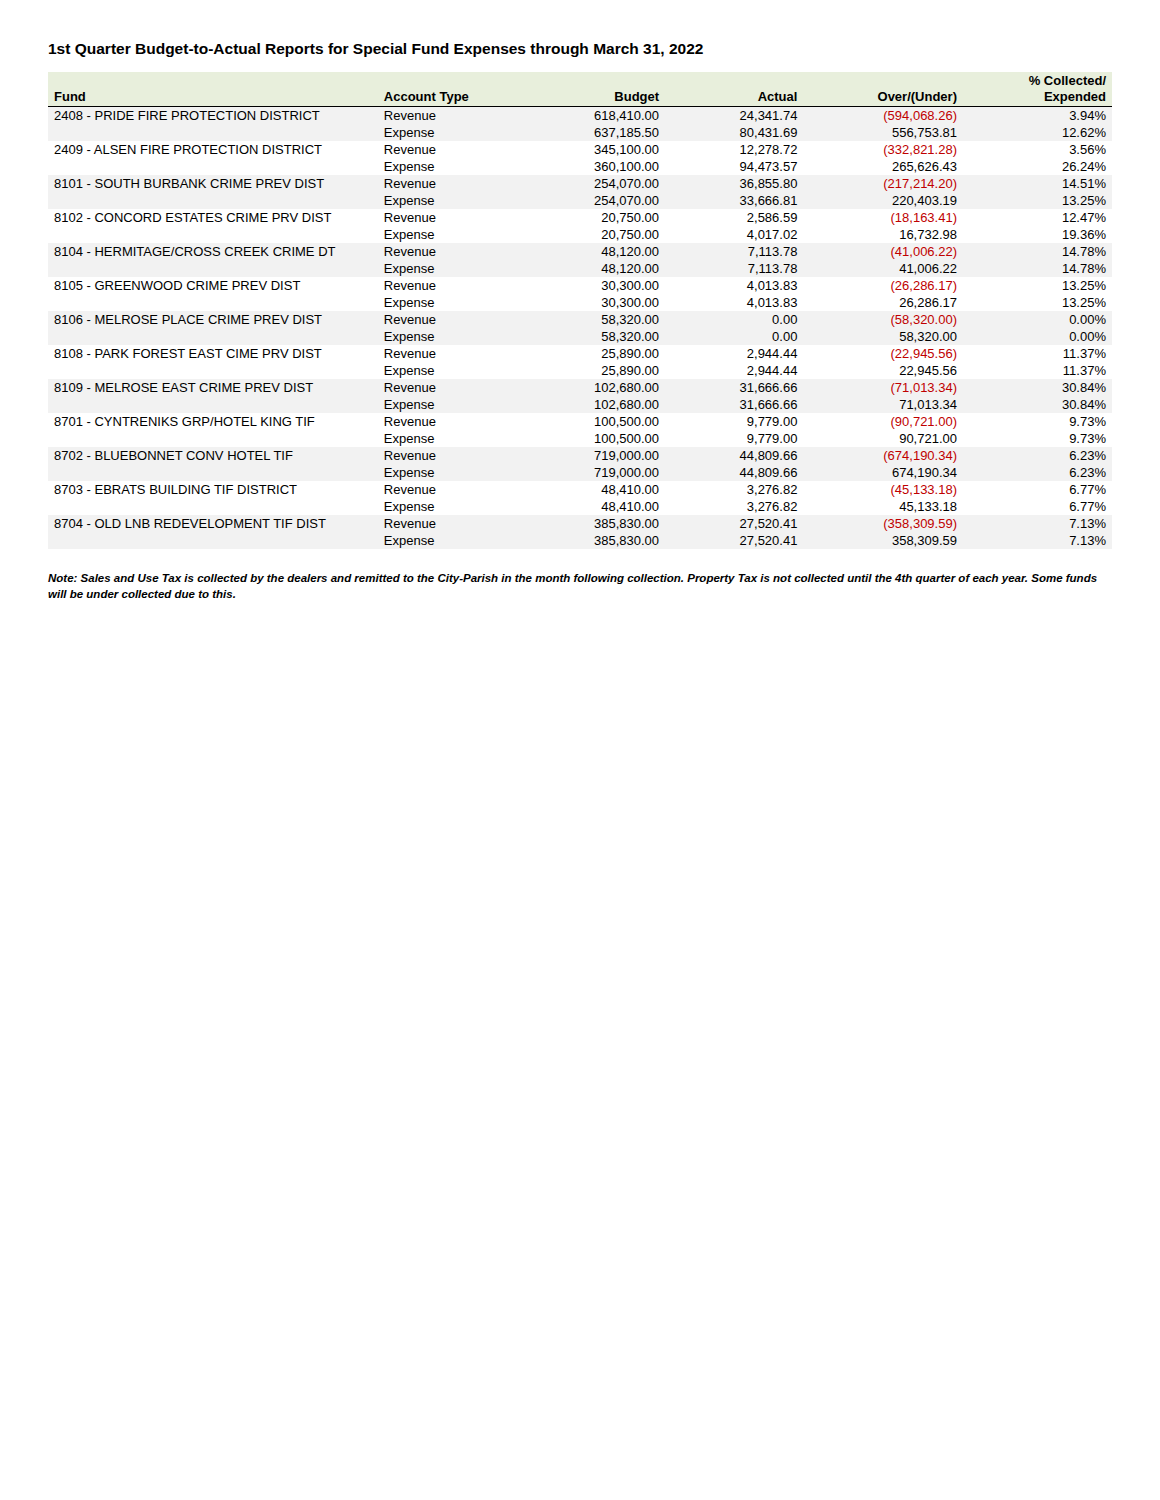1st Quarter Budget-to-Actual Reports for Special Fund Expenses through March 31, 2022
| | | | | | % Collected/ |
| --- | --- | --- | --- | --- | --- |
| Fund | Account Type | Budget | Actual | Over/(Under) | Expended |
| 2408 - PRIDE FIRE PROTECTION DISTRICT | Revenue | 618,410.00 | 24,341.74 | (594,068.26) | 3.94% |
| | Expense | 637,185.50 | 80,431.69 | 556,753.81 | 12.62% |
| 2409 - ALSEN FIRE PROTECTION DISTRICT | Revenue | 345,100.00 | 12,278.72 | (332,821.28) | 3.56% |
| | Expense | 360,100.00 | 94,473.57 | 265,626.43 | 26.24% |
| 8101 - SOUTH BURBANK CRIME PREV DIST | Revenue | 254,070.00 | 36,855.80 | (217,214.20) | 14.51% |
| | Expense | 254,070.00 | 33,666.81 | 220,403.19 | 13.25% |
| 8102 - CONCORD ESTATES CRIME PRV DIST | Revenue | 20,750.00 | 2,586.59 | (18,163.41) | 12.47% |
| | Expense | 20,750.00 | 4,017.02 | 16,732.98 | 19.36% |
| 8104 - HERMITAGE/CROSS CREEK CRIME DT | Revenue | 48,120.00 | 7,113.78 | (41,006.22) | 14.78% |
| | Expense | 48,120.00 | 7,113.78 | 41,006.22 | 14.78% |
| 8105 - GREENWOOD CRIME PREV DIST | Revenue | 30,300.00 | 4,013.83 | (26,286.17) | 13.25% |
| | Expense | 30,300.00 | 4,013.83 | 26,286.17 | 13.25% |
| 8106 - MELROSE PLACE CRIME PREV DIST | Revenue | 58,320.00 | 0.00 | (58,320.00) | 0.00% |
| | Expense | 58,320.00 | 0.00 | 58,320.00 | 0.00% |
| 8108 - PARK FOREST EAST CIME PRV DIST | Revenue | 25,890.00 | 2,944.44 | (22,945.56) | 11.37% |
| | Expense | 25,890.00 | 2,944.44 | 22,945.56 | 11.37% |
| 8109 - MELROSE EAST CRIME PREV DIST | Revenue | 102,680.00 | 31,666.66 | (71,013.34) | 30.84% |
| | Expense | 102,680.00 | 31,666.66 | 71,013.34 | 30.84% |
| 8701 - CYNTRENIKS GRP/HOTEL KING TIF | Revenue | 100,500.00 | 9,779.00 | (90,721.00) | 9.73% |
| | Expense | 100,500.00 | 9,779.00 | 90,721.00 | 9.73% |
| 8702 - BLUEBONNET CONV HOTEL TIF | Revenue | 719,000.00 | 44,809.66 | (674,190.34) | 6.23% |
| | Expense | 719,000.00 | 44,809.66 | 674,190.34 | 6.23% |
| 8703 - EBRATS BUILDING TIF DISTRICT | Revenue | 48,410.00 | 3,276.82 | (45,133.18) | 6.77% |
| | Expense | 48,410.00 | 3,276.82 | 45,133.18 | 6.77% |
| 8704 - OLD LNB REDEVELOPMENT TIF DIST | Revenue | 385,830.00 | 27,520.41 | (358,309.59) | 7.13% |
| | Expense | 385,830.00 | 27,520.41 | 358,309.59 | 7.13% |
Note: Sales and Use Tax is collected by the dealers and remitted to the City-Parish in the month following collection. Property Tax is not collected until the 4th quarter of each year. Some funds will be under collected due to this.